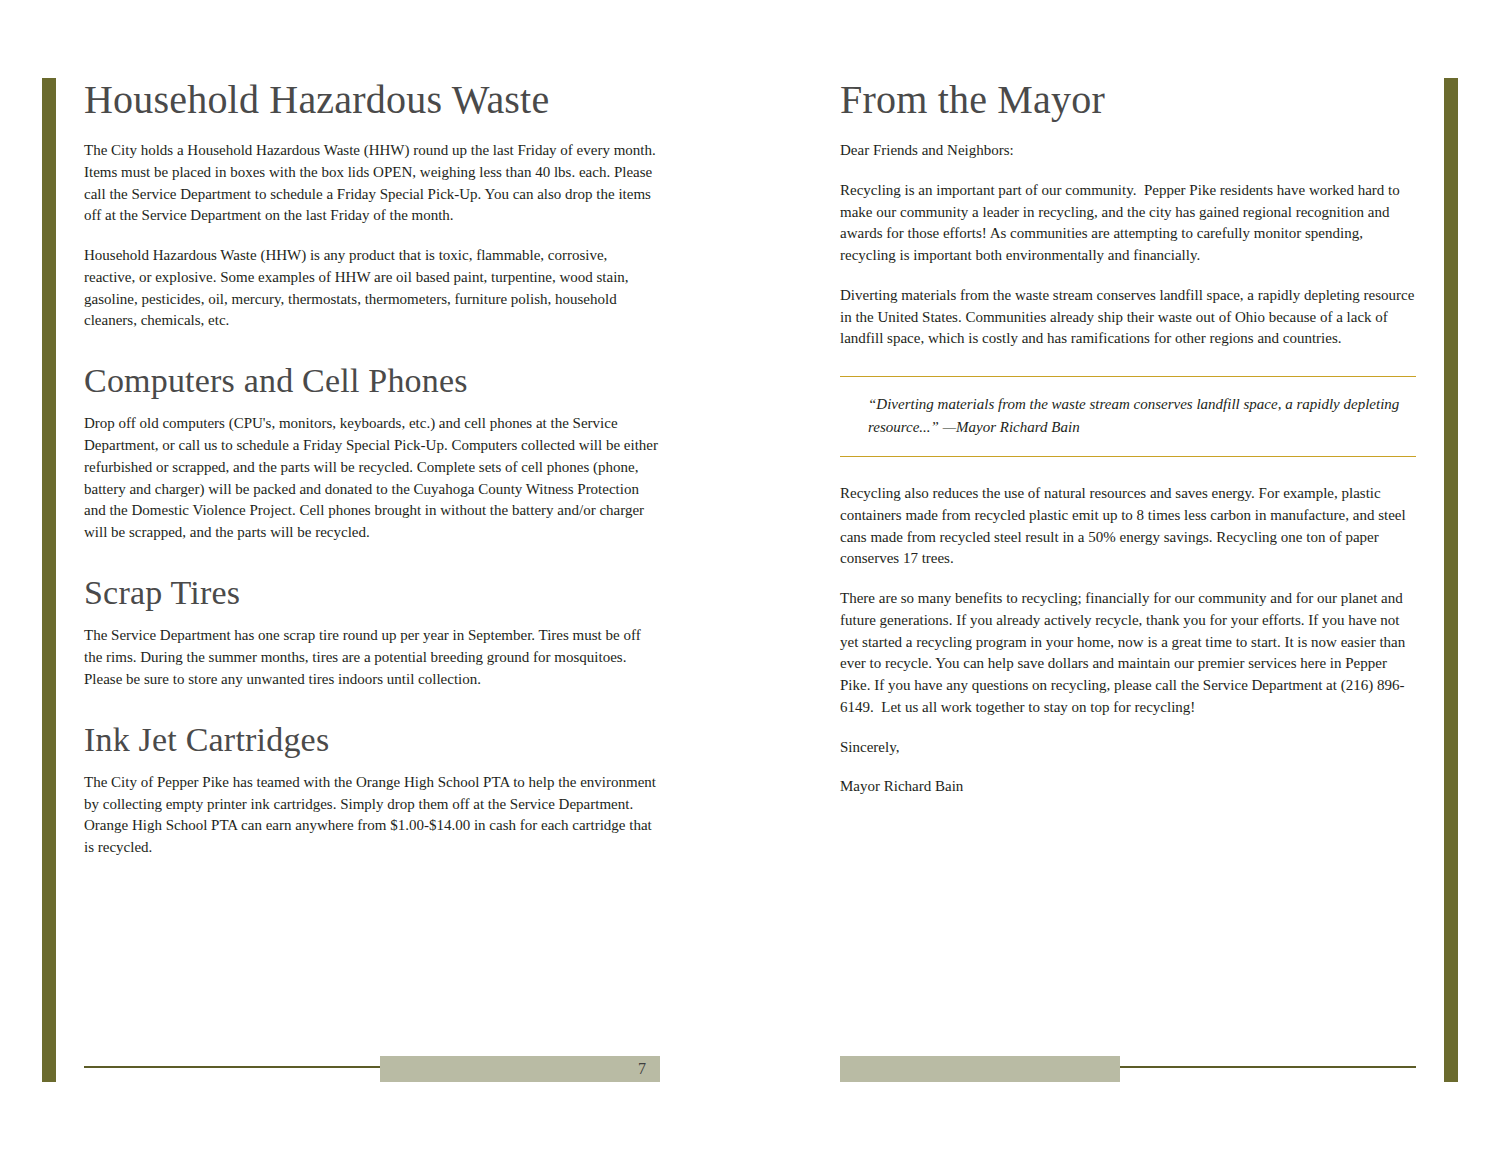Household Hazardous Waste
The City holds a Household Hazardous Waste (HHW) round up the last Friday of every month. Items must be placed in boxes with the box lids OPEN, weighing less than 40 lbs. each. Please call the Service Department to schedule a Friday Special Pick-Up. You can also drop the items off at the Service Department on the last Friday of the month.
Household Hazardous Waste (HHW) is any product that is toxic, flammable, corrosive, reactive, or explosive. Some examples of HHW are oil based paint, turpentine, wood stain, gasoline, pesticides, oil, mercury, thermostats, thermometers, furniture polish, household cleaners, chemicals, etc.
Computers and Cell Phones
Drop off old computers (CPU's, monitors, keyboards, etc.) and cell phones at the Service Department, or call us to schedule a Friday Special Pick-Up. Computers collected will be either refurbished or scrapped, and the parts will be recycled. Complete sets of cell phones (phone, battery and charger) will be packed and donated to the Cuyahoga County Witness Protection and the Domestic Violence Project. Cell phones brought in without the battery and/or charger will be scrapped, and the parts will be recycled.
Scrap Tires
The Service Department has one scrap tire round up per year in September. Tires must be off the rims. During the summer months, tires are a potential breeding ground for mosquitoes. Please be sure to store any unwanted tires indoors until collection.
Ink Jet Cartridges
The City of Pepper Pike has teamed with the Orange High School PTA to help the environment by collecting empty printer ink cartridges. Simply drop them off at the Service Department. Orange High School PTA can earn anywhere from $1.00-$14.00 in cash for each cartridge that is recycled.
7
From the Mayor
Dear Friends and Neighbors:
Recycling is an important part of our community. Pepper Pike residents have worked hard to make our community a leader in recycling, and the city has gained regional recognition and awards for those efforts! As communities are attempting to carefully monitor spending, recycling is important both environmentally and financially.
Diverting materials from the waste stream conserves landfill space, a rapidly depleting resource in the United States. Communities already ship their waste out of Ohio because of a lack of landfill space, which is costly and has ramifications for other regions and countries.
“Diverting materials from the waste stream conserves landfill space, a rapidly depleting resource...” —Mayor Richard Bain
Recycling also reduces the use of natural resources and saves energy. For example, plastic containers made from recycled plastic emit up to 8 times less carbon in manufacture, and steel cans made from recycled steel result in a 50% energy savings. Recycling one ton of paper conserves 17 trees.
There are so many benefits to recycling; financially for our community and for our planet and future generations. If you already actively recycle, thank you for your efforts. If you have not yet started a recycling program in your home, now is a great time to start. It is now easier than ever to recycle. You can help save dollars and maintain our premier services here in Pepper Pike. If you have any questions on recycling, please call the Service Department at (216) 896-6149. Let us all work together to stay on top for recycling!
Sincerely,
Mayor Richard Bain